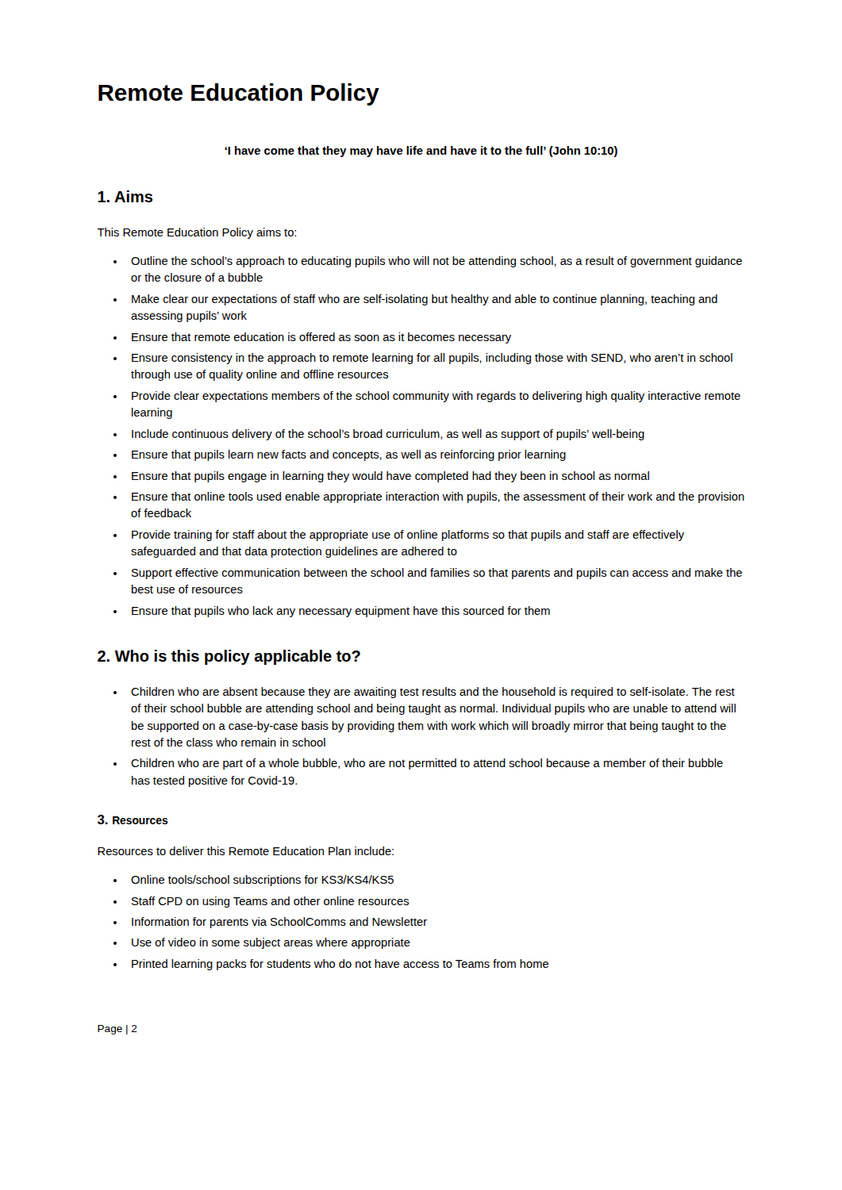Remote Education Policy
‘I have come that they may have life and have it to the full’ (John 10:10)
1. Aims
This Remote Education Policy aims to:
Outline the school’s approach to educating pupils who will not be attending school, as a result of government guidance or the closure of a bubble
Make clear our expectations of staff who are self-isolating but healthy and able to continue planning, teaching and assessing pupils’ work
Ensure that remote education is offered as soon as it becomes necessary
Ensure consistency in the approach to remote learning for all pupils, including those with SEND, who aren’t in school through use of quality online and offline resources
Provide clear expectations members of the school community with regards to delivering high quality interactive remote learning
Include continuous delivery of the school’s broad curriculum, as well as support of pupils’ well-being
Ensure that pupils learn new facts and concepts, as well as reinforcing prior learning
Ensure that pupils engage in learning they would have completed had they been in school as normal
Ensure that online tools used enable appropriate interaction with pupils, the assessment of their work and the provision of feedback
Provide training for staff about the appropriate use of online platforms so that pupils and staff are effectively safeguarded and that data protection guidelines are adhered to
Support effective communication between the school and families so that parents and pupils can access and make the best use of resources
Ensure that pupils who lack any necessary equipment have this sourced for them
2. Who is this policy applicable to?
Children who are absent because they are awaiting test results and the household is required to self-isolate. The rest of their school bubble are attending school and being taught as normal. Individual pupils who are unable to attend will be supported on a case-by-case basis by providing them with work which will broadly mirror that being taught to the rest of the class who remain in school
Children who are part of a whole bubble, who are not permitted to attend school because a member of their bubble has tested positive for Covid-19.
3. Resources
Resources to deliver this Remote Education Plan include:
Online tools/school subscriptions for KS3/KS4/KS5
Staff CPD on using Teams and other online resources
Information for parents via SchoolComms and Newsletter
Use of video in some subject areas where appropriate
Printed learning packs for students who do not have access to Teams from home
Page | 2